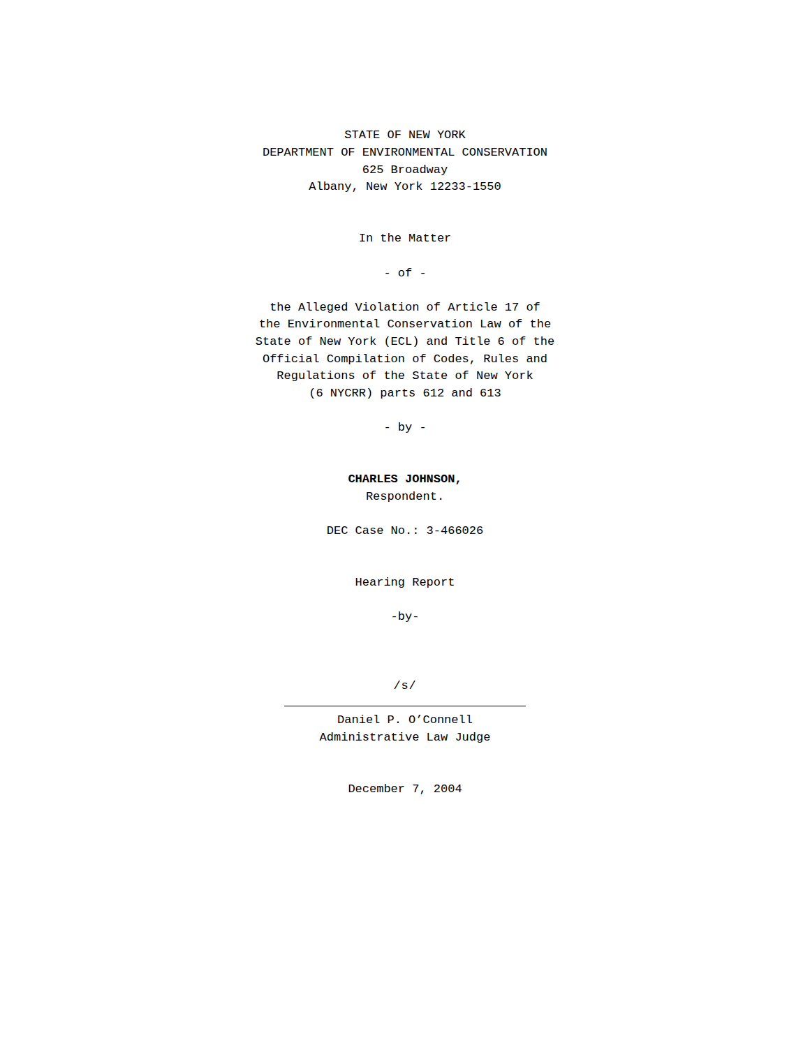STATE OF NEW YORK
DEPARTMENT OF ENVIRONMENTAL CONSERVATION
625 Broadway
Albany, New York 12233-1550
In the Matter
- of -
the Alleged Violation of Article 17 of
the Environmental Conservation Law of the
State of New York (ECL) and Title 6 of the
Official Compilation of Codes, Rules and
Regulations of the State of New York
(6 NYCRR) parts 612 and 613
- by -
CHARLES JOHNSON,
Respondent.
DEC Case No.: 3-466026
Hearing Report
-by-
/s/
Daniel P. O’Connell
Administrative Law Judge
December 7, 2004